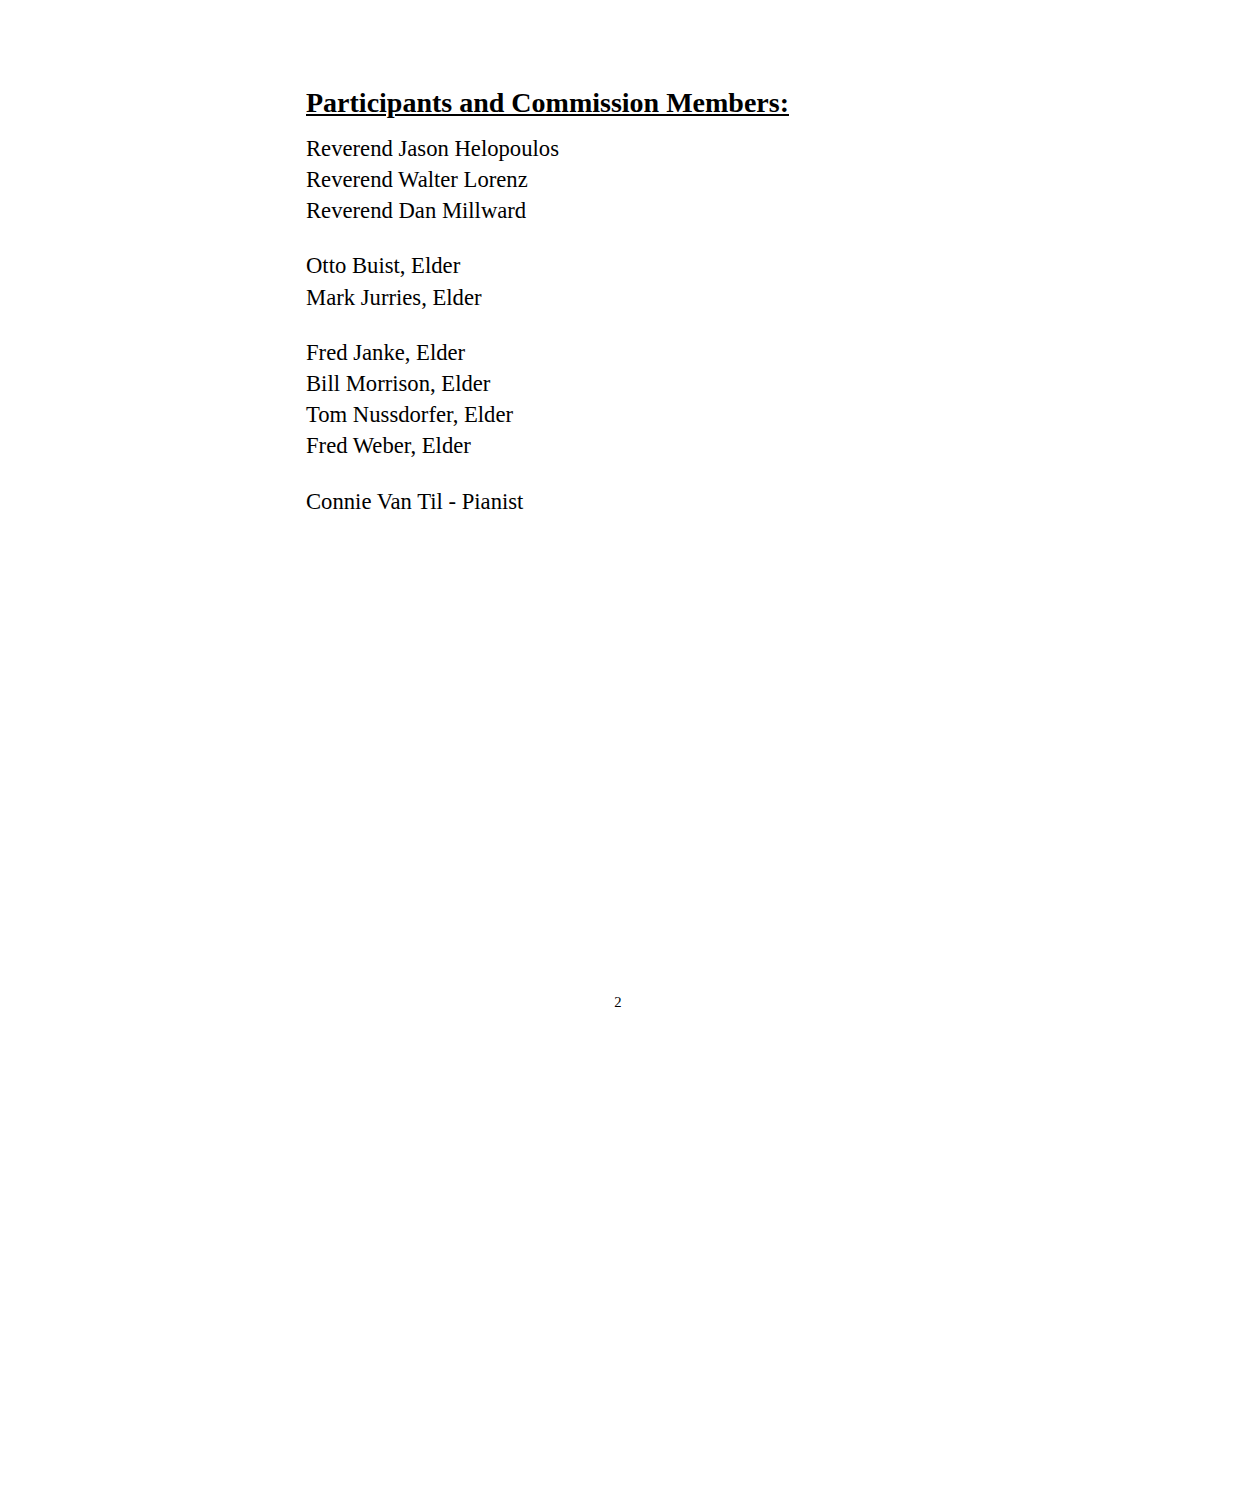Participants and Commission Members:
Reverend Jason Helopoulos
Reverend Walter Lorenz
Reverend Dan Millward
Otto Buist, Elder
Mark Jurries, Elder
Fred Janke, Elder
Bill Morrison, Elder
Tom Nussdorfer, Elder
Fred Weber, Elder
Connie Van Til - Pianist
2